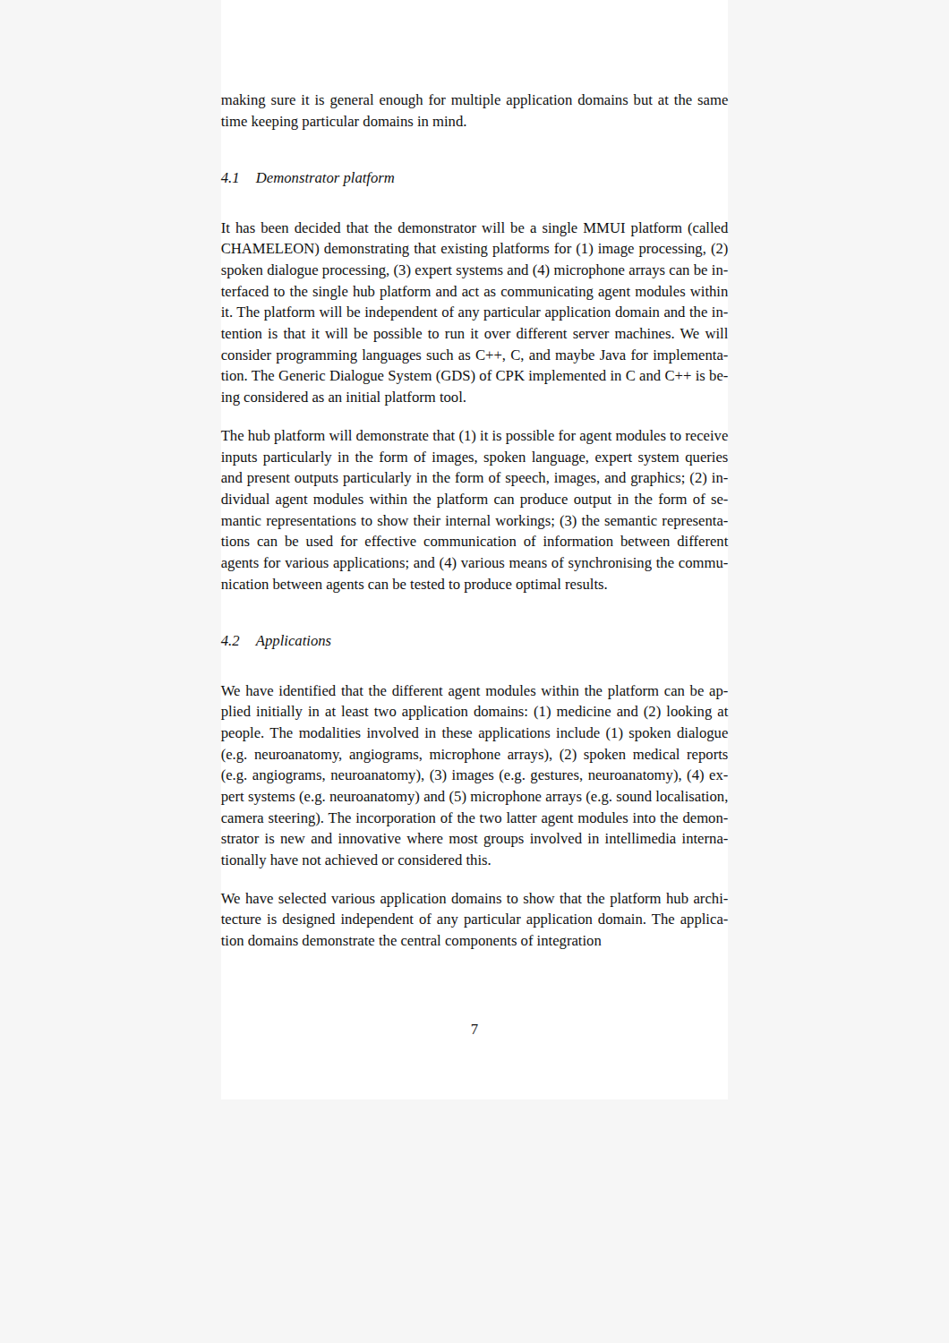making sure it is general enough for multiple application domains but at the same time keeping particular domains in mind.
4.1 Demonstrator platform
It has been decided that the demonstrator will be a single MMUI platform (called CHAMELEON) demonstrating that existing platforms for (1) image processing, (2) spoken dialogue processing, (3) expert systems and (4) microphone arrays can be interfaced to the single hub platform and act as communicating agent modules within it. The platform will be independent of any particular application domain and the intention is that it will be possible to run it over different server machines. We will consider programming languages such as C++, C, and maybe Java for implementation. The Generic Dialogue System (GDS) of CPK implemented in C and C++ is being considered as an initial platform tool.
The hub platform will demonstrate that (1) it is possible for agent modules to receive inputs particularly in the form of images, spoken language, expert system queries and present outputs particularly in the form of speech, images, and graphics; (2) individual agent modules within the platform can produce output in the form of semantic representations to show their internal workings; (3) the semantic representations can be used for effective communication of information between different agents for various applications; and (4) various means of synchronising the communication between agents can be tested to produce optimal results.
4.2 Applications
We have identified that the different agent modules within the platform can be applied initially in at least two application domains: (1) medicine and (2) looking at people. The modalities involved in these applications include (1) spoken dialogue (e.g. neuroanatomy, angiograms, microphone arrays), (2) spoken medical reports (e.g. angiograms, neuroanatomy), (3) images (e.g. gestures, neuroanatomy), (4) expert systems (e.g. neuroanatomy) and (5) microphone arrays (e.g. sound localisation, camera steering). The incorporation of the two latter agent modules into the demonstrator is new and innovative where most groups involved in intellimedia internationally have not achieved or considered this.
We have selected various application domains to show that the platform hub architecture is designed independent of any particular application domain. The application domains demonstrate the central components of integration
7